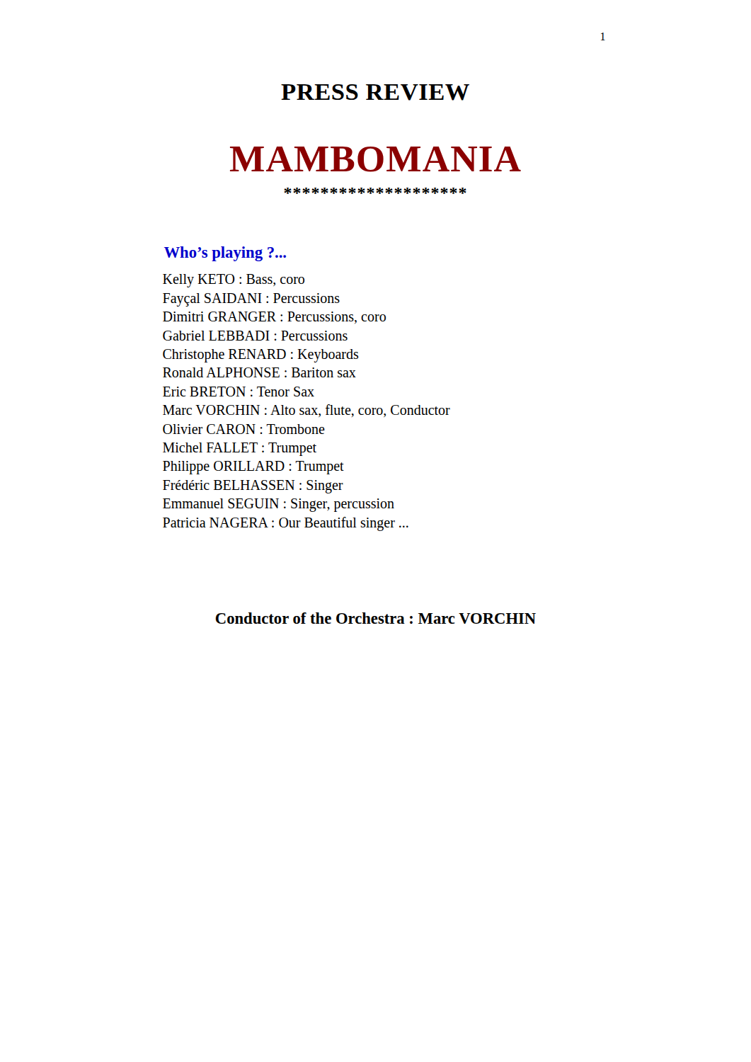1
PRESS REVIEW
MAMBOMANIA
********************
Who’s playing ?...
Kelly KETO : Bass, coro
Fayçal SAIDANI : Percussions
Dimitri GRANGER : Percussions, coro
Gabriel LEBBADI : Percussions
Christophe RENARD : Keyboards
Ronald ALPHONSE : Bariton sax
Eric BRETON : Tenor Sax
Marc VORCHIN : Alto sax, flute, coro, Conductor
Olivier CARON : Trombone
Michel FALLET : Trumpet
Philippe ORILLARD : Trumpet
Frédéric BELHASSEN : Singer
Emmanuel SEGUIN : Singer, percussion
Patricia NAGERA : Our Beautiful singer ...
Conductor of the Orchestra : Marc VORCHIN